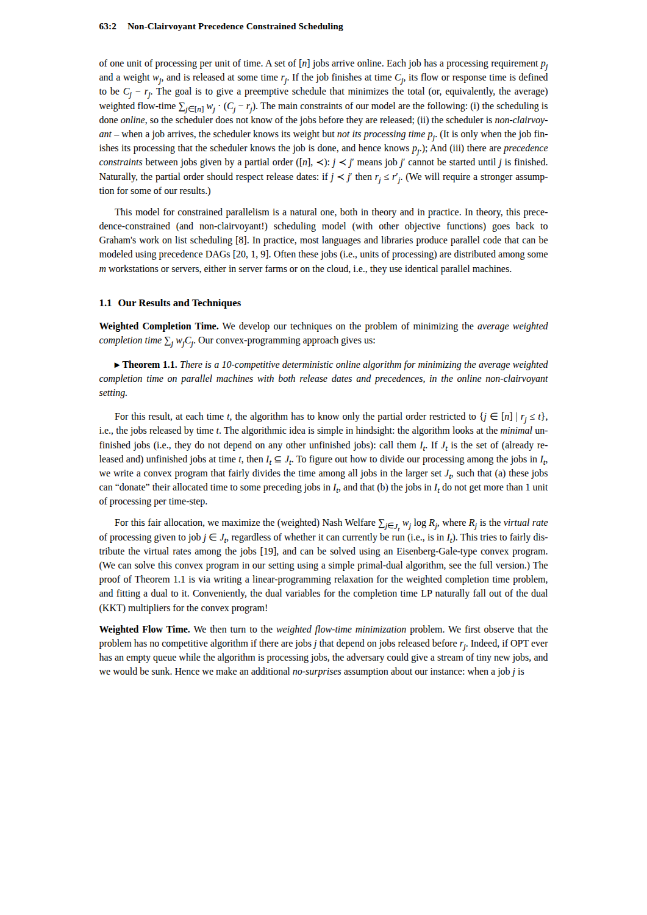63:2 Non-Clairvoyant Precedence Constrained Scheduling
of one unit of processing per unit of time. A set of [n] jobs arrive online. Each job has a processing requirement pj and a weight wj, and is released at some time rj. If the job finishes at time Cj, its flow or response time is defined to be Cj − rj. The goal is to give a preemptive schedule that minimizes the total (or, equivalently, the average) weighted flow-time ∑j∈[n] wj · (Cj − rj). The main constraints of our model are the following: (i) the scheduling is done online, so the scheduler does not know of the jobs before they are released; (ii) the scheduler is non-clairvoyant – when a job arrives, the scheduler knows its weight but not its processing time pj. (It is only when the job finishes its processing that the scheduler knows the job is done, and hence knows pj.); And (iii) there are precedence constraints between jobs given by a partial order ([n], ≺): j ≺ j′ means job j′ cannot be started until j is finished. Naturally, the partial order should respect release dates: if j ≺ j′ then rj ≤ r′j. (We will require a stronger assumption for some of our results.)
This model for constrained parallelism is a natural one, both in theory and in practice. In theory, this precedence-constrained (and non-clairvoyant!) scheduling model (with other objective functions) goes back to Graham's work on list scheduling [8]. In practice, most languages and libraries produce parallel code that can be modeled using precedence DAGs [20, 1, 9]. Often these jobs (i.e., units of processing) are distributed among some m workstations or servers, either in server farms or on the cloud, i.e., they use identical parallel machines.
1.1 Our Results and Techniques
Weighted Completion Time. We develop our techniques on the problem of minimizing the average weighted completion time ∑j wjCj. Our convex-programming approach gives us:
▸ Theorem 1.1. There is a 10-competitive deterministic online algorithm for minimizing the average weighted completion time on parallel machines with both release dates and precedences, in the online non-clairvoyant setting.
For this result, at each time t, the algorithm has to know only the partial order restricted to {j ∈ [n] | rj ≤ t}, i.e., the jobs released by time t. The algorithmic idea is simple in hindsight: the algorithm looks at the minimal unfinished jobs (i.e., they do not depend on any other unfinished jobs): call them It. If Jt is the set of (already released and) unfinished jobs at time t, then It ⊆ Jt. To figure out how to divide our processing among the jobs in It, we write a convex program that fairly divides the time among all jobs in the larger set Jt, such that (a) these jobs can “donate” their allocated time to some preceding jobs in It, and that (b) the jobs in It do not get more than 1 unit of processing per time-step.
For this fair allocation, we maximize the (weighted) Nash Welfare ∑j∈Jt wj log Rj, where Rj is the virtual rate of processing given to job j ∈ Jt, regardless of whether it can currently be run (i.e., is in It). This tries to fairly distribute the virtual rates among the jobs [19], and can be solved using an Eisenberg-Gale-type convex program. (We can solve this convex program in our setting using a simple primal-dual algorithm, see the full version.) The proof of Theorem 1.1 is via writing a linear-programming relaxation for the weighted completion time problem, and fitting a dual to it. Conveniently, the dual variables for the completion time LP naturally fall out of the dual (KKT) multipliers for the convex program!
Weighted Flow Time. We then turn to the weighted flow-time minimization problem. We first observe that the problem has no competitive algorithm if there are jobs j that depend on jobs released before rj. Indeed, if OPT ever has an empty queue while the algorithm is processing jobs, the adversary could give a stream of tiny new jobs, and we would be sunk. Hence we make an additional no-surprises assumption about our instance: when a job j is